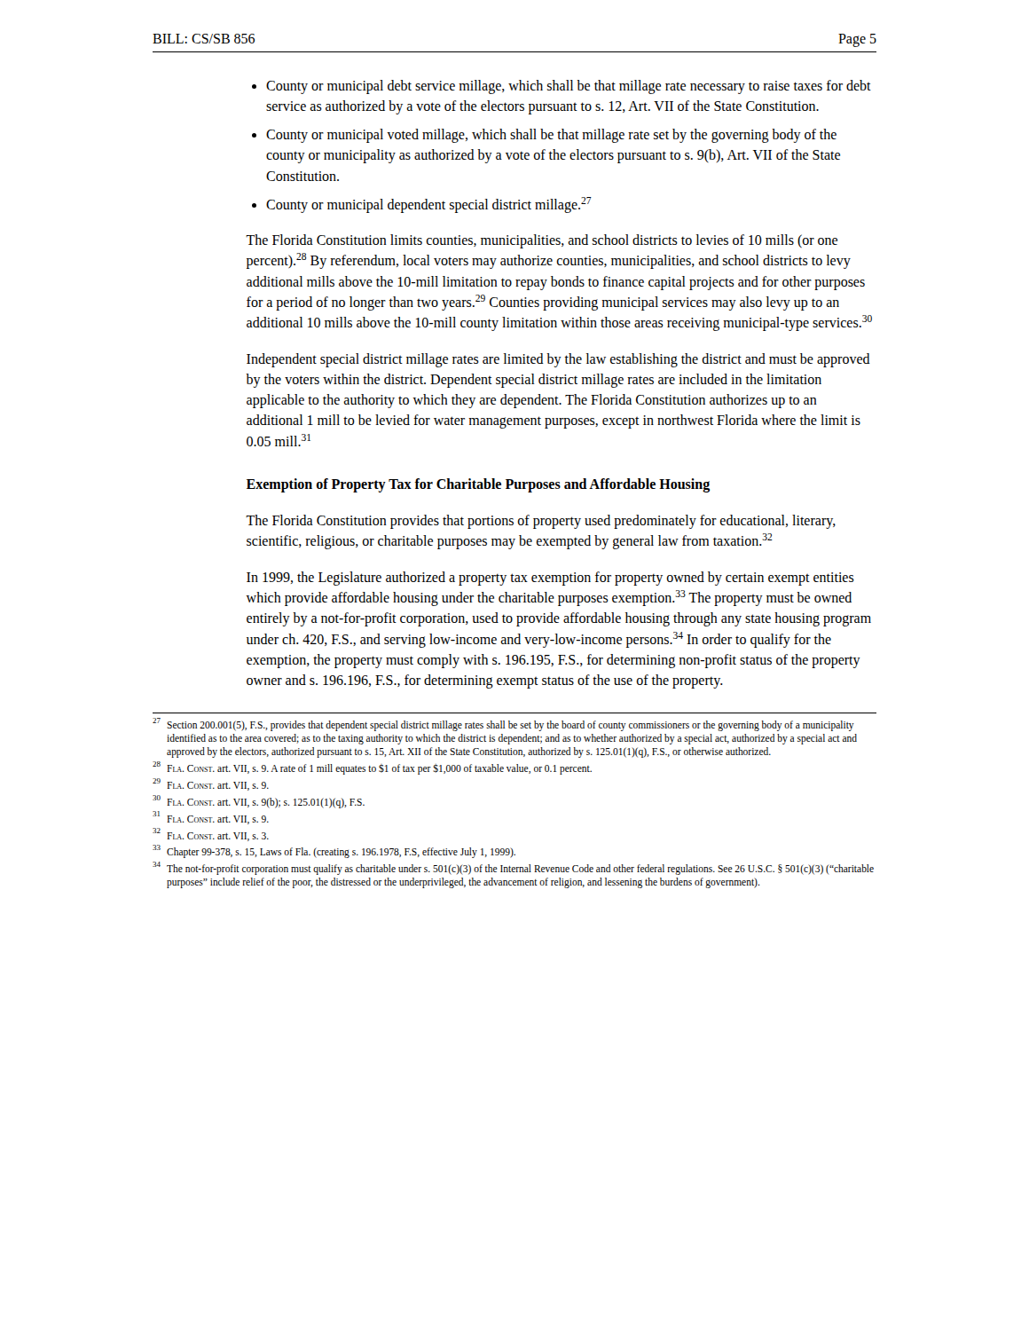BILL: CS/SB 856
Page 5
County or municipal debt service millage, which shall be that millage rate necessary to raise taxes for debt service as authorized by a vote of the electors pursuant to s. 12, Art. VII of the State Constitution.
County or municipal voted millage, which shall be that millage rate set by the governing body of the county or municipality as authorized by a vote of the electors pursuant to s. 9(b), Art. VII of the State Constitution.
County or municipal dependent special district millage.27
The Florida Constitution limits counties, municipalities, and school districts to levies of 10 mills (or one percent).28 By referendum, local voters may authorize counties, municipalities, and school districts to levy additional mills above the 10-mill limitation to repay bonds to finance capital projects and for other purposes for a period of no longer than two years.29 Counties providing municipal services may also levy up to an additional 10 mills above the 10-mill county limitation within those areas receiving municipal-type services.30
Independent special district millage rates are limited by the law establishing the district and must be approved by the voters within the district. Dependent special district millage rates are included in the limitation applicable to the authority to which they are dependent. The Florida Constitution authorizes up to an additional 1 mill to be levied for water management purposes, except in northwest Florida where the limit is 0.05 mill.31
Exemption of Property Tax for Charitable Purposes and Affordable Housing
The Florida Constitution provides that portions of property used predominately for educational, literary, scientific, religious, or charitable purposes may be exempted by general law from taxation.32
In 1999, the Legislature authorized a property tax exemption for property owned by certain exempt entities which provide affordable housing under the charitable purposes exemption.33 The property must be owned entirely by a not-for-profit corporation, used to provide affordable housing through any state housing program under ch. 420, F.S., and serving low-income and very-low-income persons.34 In order to qualify for the exemption, the property must comply with s. 196.195, F.S., for determining non-profit status of the property owner and s. 196.196, F.S., for determining exempt status of the use of the property.
Section 200.001(5), F.S., provides that dependent special district millage rates shall be set by the board of county commissioners or the governing body of a municipality identified as to the area covered; as to the taxing authority to which the district is dependent; and as to whether authorized by a special act, authorized by a special act and approved by the electors, authorized pursuant to s. 15, Art. XII of the State Constitution, authorized by s. 125.01(1)(q), F.S., or otherwise authorized.
Fla. Const. art. VII, s. 9. A rate of 1 mill equates to $1 of tax per $1,000 of taxable value, or 0.1 percent.
Fla. Const. art. VII, s. 9.
Fla. Const. art. VII, s. 9(b); s. 125.01(1)(q), F.S.
Fla. Const. art. VII, s. 9.
Fla. Const. art. VII, s. 3.
Chapter 99-378, s. 15, Laws of Fla. (creating s. 196.1978, F.S, effective July 1, 1999).
The not-for-profit corporation must qualify as charitable under s. 501(c)(3) of the Internal Revenue Code and other federal regulations. See 26 U.S.C. § 501(c)(3) (“charitable purposes” include relief of the poor, the distressed or the underprivileged, the advancement of religion, and lessening the burdens of government).